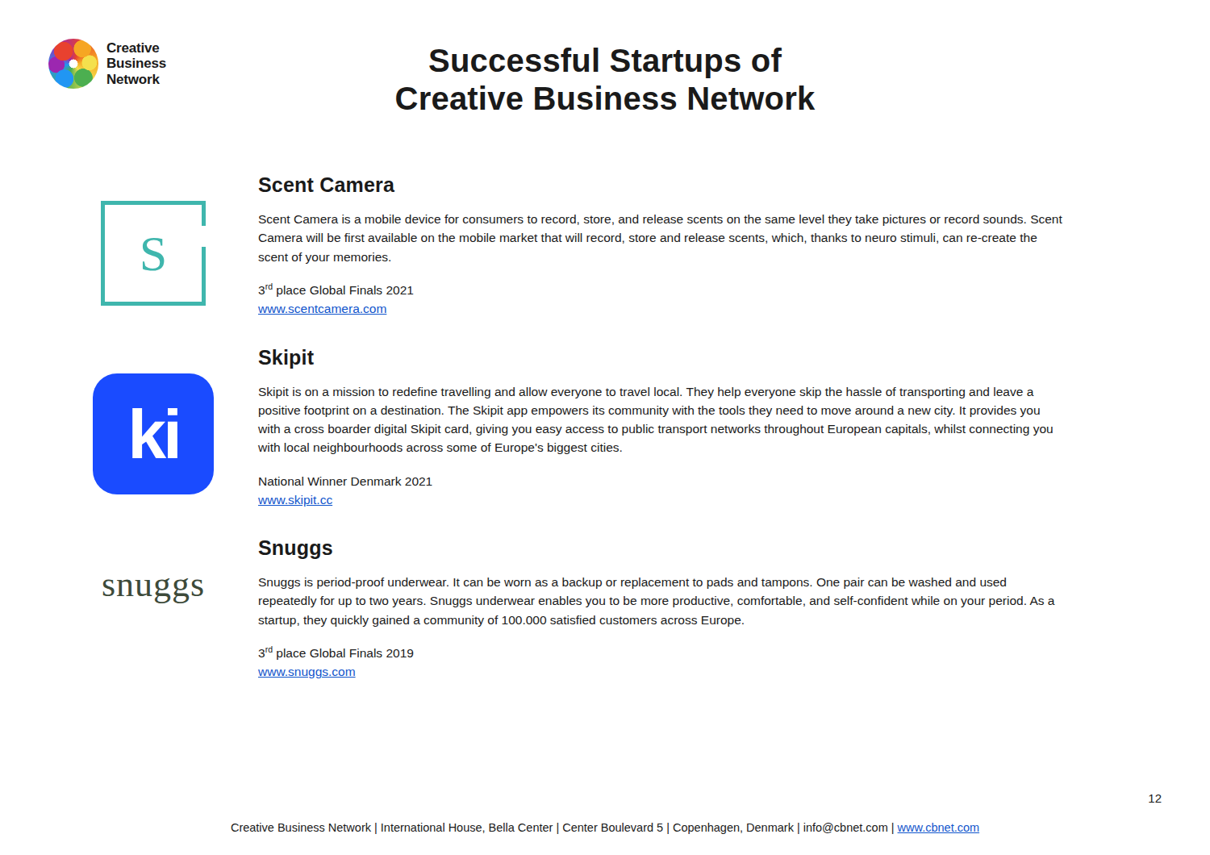Creative
Business
Network
Successful Startups of
Creative Business Network
S
Scent Camera
Scent Camera is a mobile device for consumers to record, store, and release scents on the same level they take pictures or record sounds. Scent Camera will be first available on the mobile market that will record, store and release scents, which, thanks to neuro stimuli, can re-create the scent of your memories.
3rd place Global Finals 2021
www.scentcamera.com
ki
Skipit
Skipit is on a mission to redefine travelling and allow everyone to travel local. They help everyone skip the hassle of transporting and leave a positive footprint on a destination. The Skipit app empowers its community with the tools they need to move around a new city. It provides you with a cross boarder digital Skipit card, giving you easy access to public transport networks throughout European capitals, whilst connecting you with local neighbourhoods across some of Europe's biggest cities.
National Winner Denmark 2021
www.skipit.cc
snuggs
Snuggs
Snuggs is period-proof underwear. It can be worn as a backup or replacement to pads and tampons. One pair can be washed and used repeatedly for up to two years. Snuggs underwear enables you to be more productive, comfortable, and self-confident while on your period. As a startup, they quickly gained a community of 100.000 satisfied customers across Europe.
3rd place Global Finals 2019
www.snuggs.com
12
Creative Business Network | International House, Bella Center | Center Boulevard 5 | Copenhagen, Denmark | info@cbnet.com | www.cbnet.com